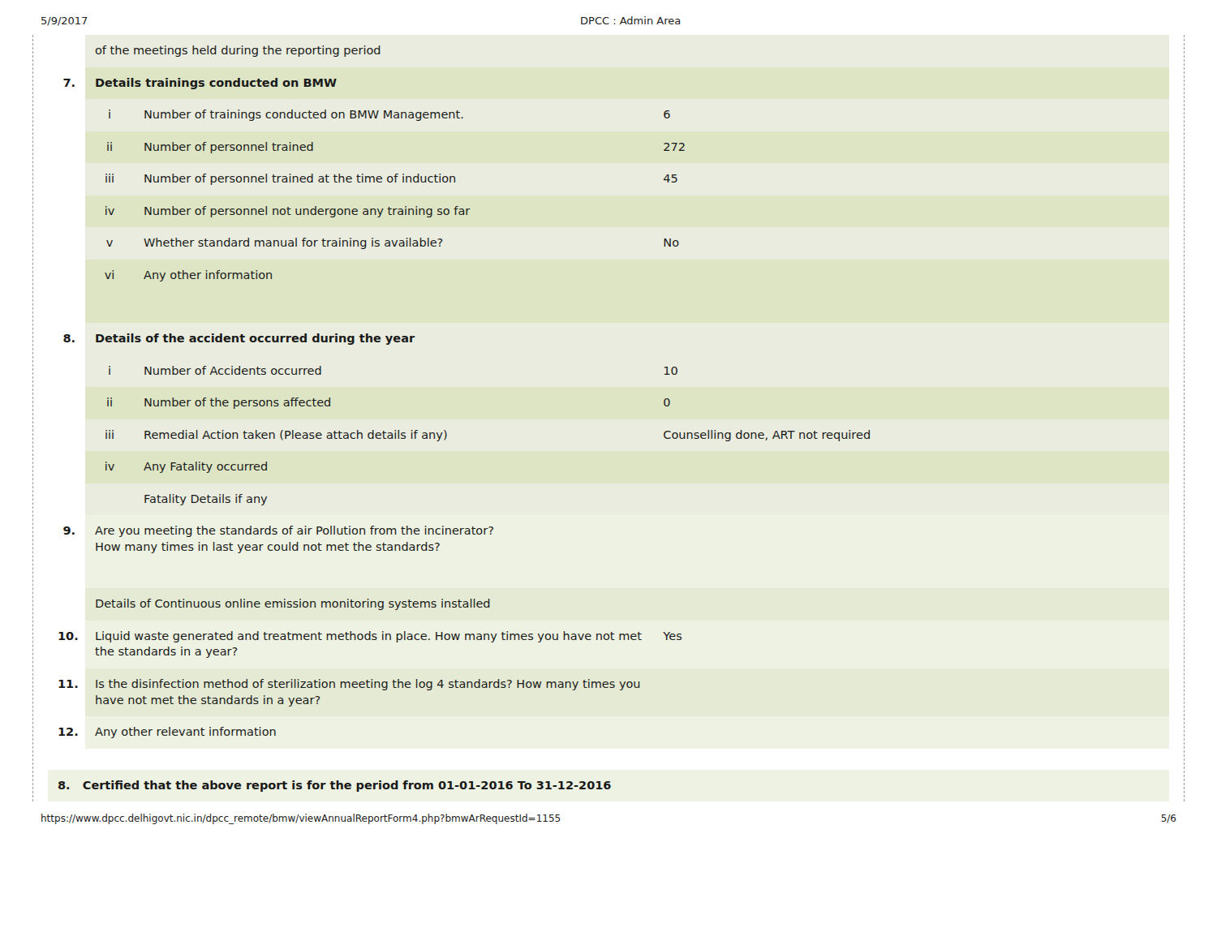5/9/2017
DPCC : Admin Area
| | of the meetings held during the reporting period | |
| 7. | Details trainings conducted on BMW |
| | i | Number of trainings conducted on BMW Management. | 6 |
| | ii | Number of personnel trained | 272 |
| | iii | Number of personnel trained at the time of induction | 45 |
| | iv | Number of personnel not undergone any training so far | |
| | v | Whether standard manual for training is available? | No |
| | vi | Any other information | |
| 8. | Details of the accident occurred during the year |
| | i | Number of Accidents occurred | 10 |
| | ii | Number of the persons affected | 0 |
| | iii | Remedial Action taken (Please attach details if any) | Counselling done, ART not required |
| | iv | Any Fatality occurred | |
| | | Fatality Details if any | |
| 9. | Are you meeting the standards of air Pollution from the incinerator? How many times in last year could not met the standards? | |
| | Details of Continuous online emission monitoring systems installed | |
| 10. | Liquid waste generated and treatment methods in place. How many times you have not met the standards in a year? | Yes |
| 11. | Is the disinfection method of sterilization meeting the log 4 standards? How many times you have not met the standards in a year? | |
| 12. | Any other relevant information | |
| 8. Certified that the above report is for the period from 01-01-2016 To 31-12-2016 |
https://www.dpcc.delhigovt.nic.in/dpcc_remote/bmw/viewAnnualReportForm4.php?bmwArRequestId=1155
5/6